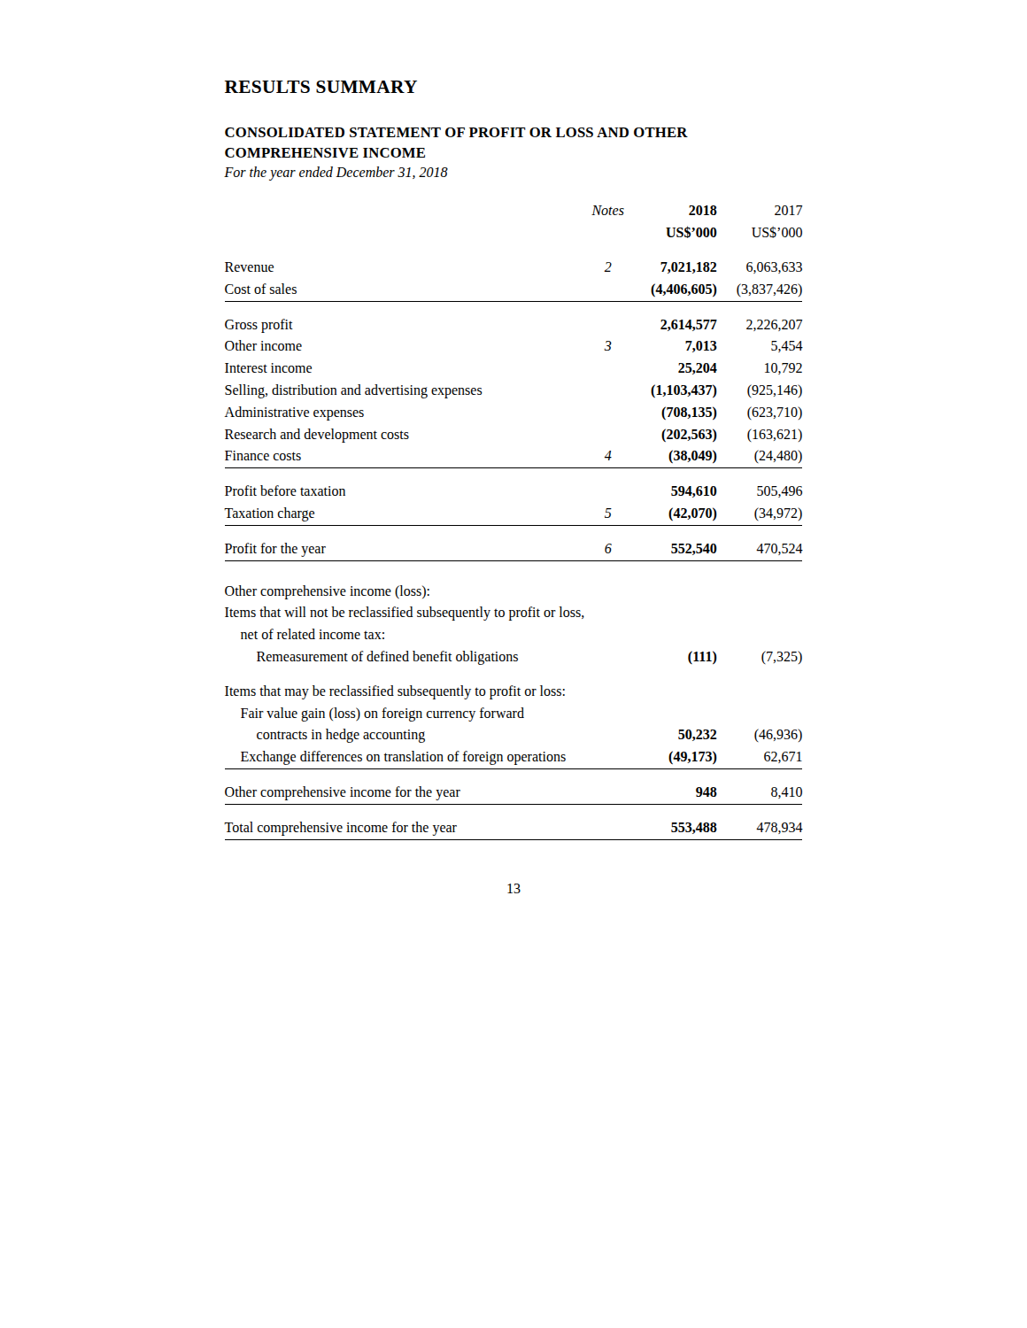RESULTS SUMMARY
CONSOLIDATED STATEMENT OF PROFIT OR LOSS AND OTHER
COMPREHENSIVE INCOME
For the year ended December 31, 2018
| | Notes | 2018 | 2017 |
| | | US$’000 | US$’000 |
| Revenue | 2 | 7,021,182 | 6,063,633 |
| Cost of sales | | (4,406,605) | (3,837,426) |
| Gross profit | | 2,614,577 | 2,226,207 |
| Other income | 3 | 7,013 | 5,454 |
| Interest income | | 25,204 | 10,792 |
| Selling, distribution and advertising expenses | | (1,103,437) | (925,146) |
| Administrative expenses | | (708,135) | (623,710) |
| Research and development costs | | (202,563) | (163,621) |
| Finance costs | 4 | (38,049) | (24,480) |
| Profit before taxation | | 594,610 | 505,496 |
| Taxation charge | 5 | (42,070) | (34,972) |
| Profit for the year | 6 | 552,540 | 470,524 |
| Other comprehensive income (loss): | | | |
| Items that will not be reclassified subsequently to profit or loss, | | | |
| net of related income tax: | | | |
| Remeasurement of defined benefit obligations | | (111) | (7,325) |
| Items that may be reclassified subsequently to profit or loss: | | | |
| Fair value gain (loss) on foreign currency forward | | | |
| contracts in hedge accounting | | 50,232 | (46,936) |
| Exchange differences on translation of foreign operations | | (49,173) | 62,671 |
| Other comprehensive income for the year | | 948 | 8,410 |
| Total comprehensive income for the year | | 553,488 | 478,934 |
13